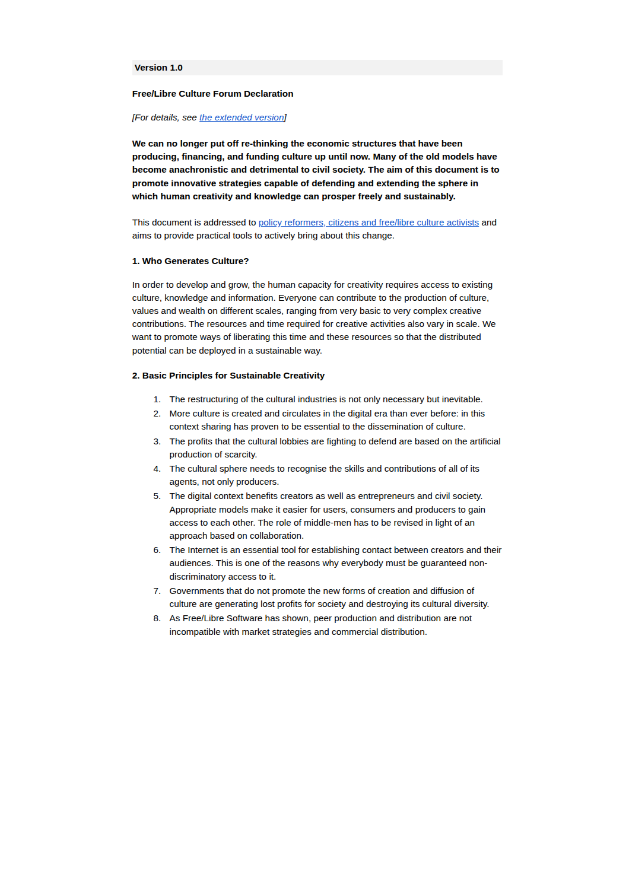Version 1.0
Free/Libre Culture Forum Declaration
[For details, see the extended version]
We can no longer put off re-thinking the economic structures that have been producing, financing, and funding culture up until now. Many of the old models have become anachronistic and detrimental to civil society. The aim of this document is to promote innovative strategies capable of defending and extending the sphere in which human creativity and knowledge can prosper freely and sustainably.
This document is addressed to policy reformers, citizens and free/libre culture activists and aims to provide practical tools to actively bring about this change.
1. Who Generates Culture?
In order to develop and grow, the human capacity for creativity requires access to existing culture, knowledge and information. Everyone can contribute to the production of culture, values and wealth on different scales, ranging from very basic to very complex creative contributions. The resources and time required for creative activities also vary in scale. We want to promote ways of liberating this time and these resources so that the distributed potential can be deployed in a sustainable way.
2. Basic Principles for Sustainable Creativity
The restructuring of the cultural industries is not only necessary but inevitable.
More culture is created and circulates in the digital era than ever before: in this context sharing has proven to be essential to the dissemination of culture.
The profits that the cultural lobbies are fighting to defend are based on the artificial production of scarcity.
The cultural sphere needs to recognise the skills and contributions of all of its agents, not only producers.
The digital context benefits creators as well as entrepreneurs and civil society. Appropriate models make it easier for users, consumers and producers to gain access to each other. The role of middle-men has to be revised in light of an approach based on collaboration.
The Internet is an essential tool for establishing contact between creators and their audiences. This is one of the reasons why everybody must be guaranteed non-discriminatory access to it.
Governments that do not promote the new forms of creation and diffusion of culture are generating lost profits for society and destroying its cultural diversity.
As Free/Libre Software has shown, peer production and distribution are not incompatible with market strategies and commercial distribution.